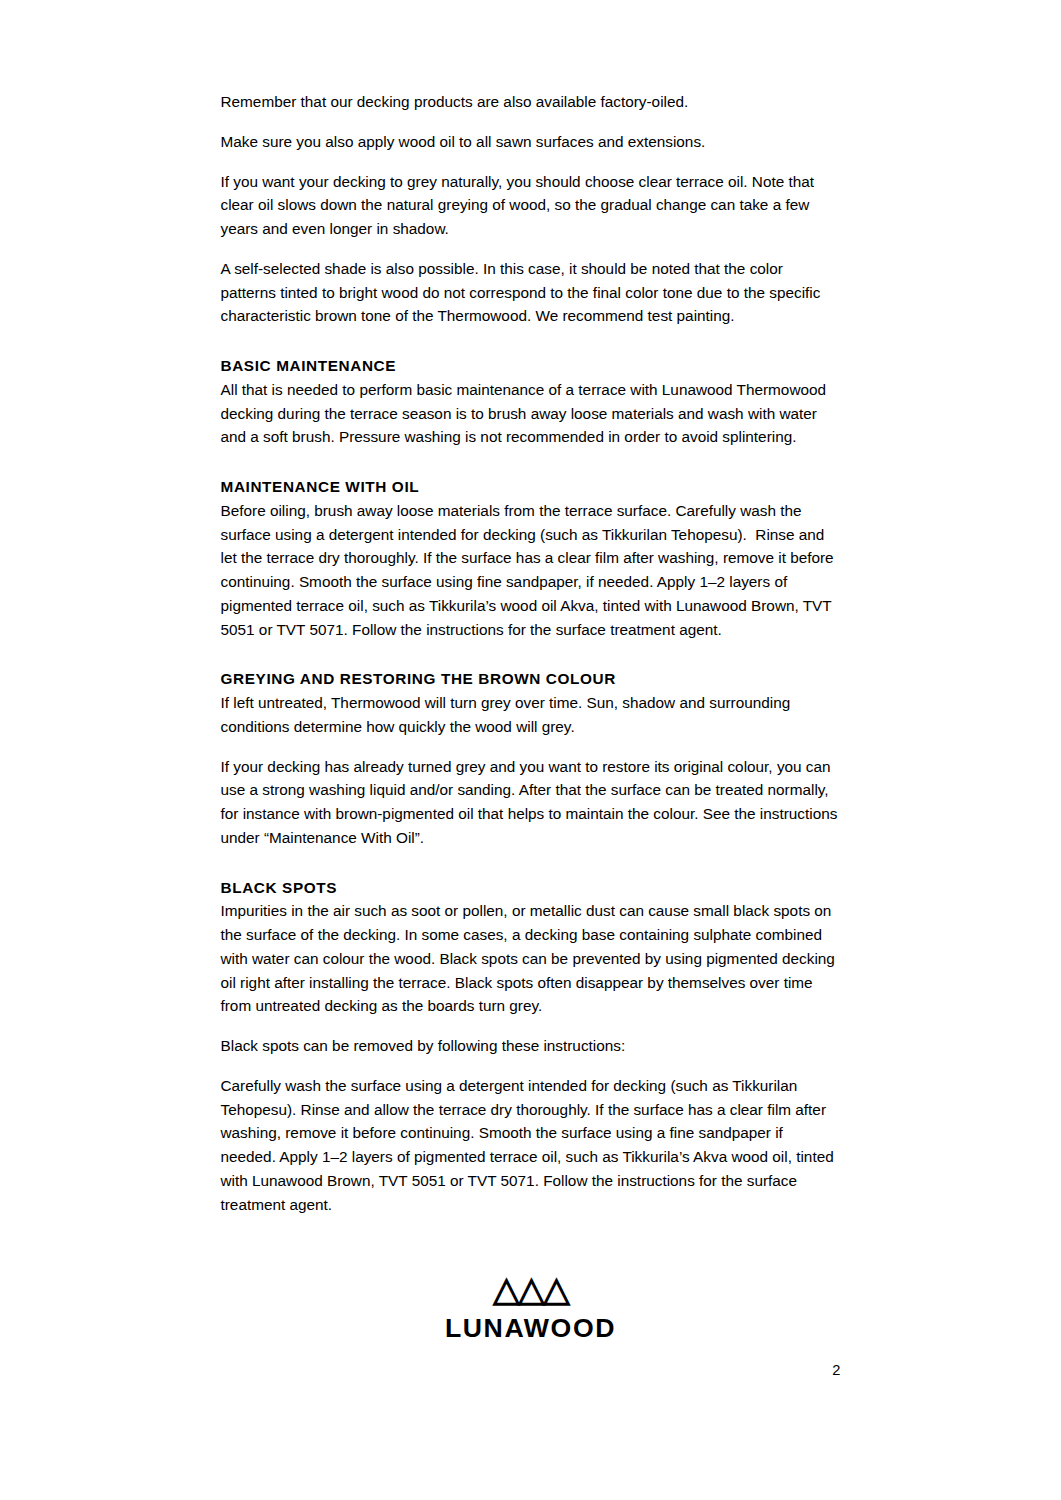Remember that our decking products are also available factory-oiled.
Make sure you also apply wood oil to all sawn surfaces and extensions.
If you want your decking to grey naturally, you should choose clear terrace oil. Note that clear oil slows down the natural greying of wood, so the gradual change can take a few years and even longer in shadow.
A self-selected shade is also possible. In this case, it should be noted that the color patterns tinted to bright wood do not correspond to the final color tone due to the specific characteristic brown tone of the Thermowood. We recommend test painting.
Basic maintenance
All that is needed to perform basic maintenance of a terrace with Lunawood Thermowood decking during the terrace season is to brush away loose materials and wash with water and a soft brush. Pressure washing is not recommended in order to avoid splintering.
Maintenance with oil
Before oiling, brush away loose materials from the terrace surface. Carefully wash the surface using a detergent intended for decking (such as Tikkurilan Tehopesu). Rinse and let the terrace dry thoroughly. If the surface has a clear film after washing, remove it before continuing. Smooth the surface using fine sandpaper, if needed. Apply 1–2 layers of pigmented terrace oil, such as Tikkurila’s wood oil Akva, tinted with Lunawood Brown, TVT 5051 or TVT 5071. Follow the instructions for the surface treatment agent.
Greying and restoring the brown colour
If left untreated, Thermowood will turn grey over time. Sun, shadow and surrounding conditions determine how quickly the wood will grey.
If your decking has already turned grey and you want to restore its original colour, you can use a strong washing liquid and/or sanding. After that the surface can be treated normally, for instance with brown-pigmented oil that helps to maintain the colour. See the instructions under “Maintenance With Oil”.
Black spots
Impurities in the air such as soot or pollen, or metallic dust can cause small black spots on the surface of the decking. In some cases, a decking base containing sulphate combined with water can colour the wood. Black spots can be prevented by using pigmented decking oil right after installing the terrace. Black spots often disappear by themselves over time from untreated decking as the boards turn grey.
Black spots can be removed by following these instructions:
Carefully wash the surface using a detergent intended for decking (such as Tikkurilan Tehopesu). Rinse and allow the terrace dry thoroughly. If the surface has a clear film after washing, remove it before continuing. Smooth the surface using a fine sandpaper if needed. Apply 1–2 layers of pigmented terrace oil, such as Tikkurila’s Akva wood oil, tinted with Lunawood Brown, TVT 5051 or TVT 5071. Follow the instructions for the surface treatment agent.
△△△
LUNAWOOD
2